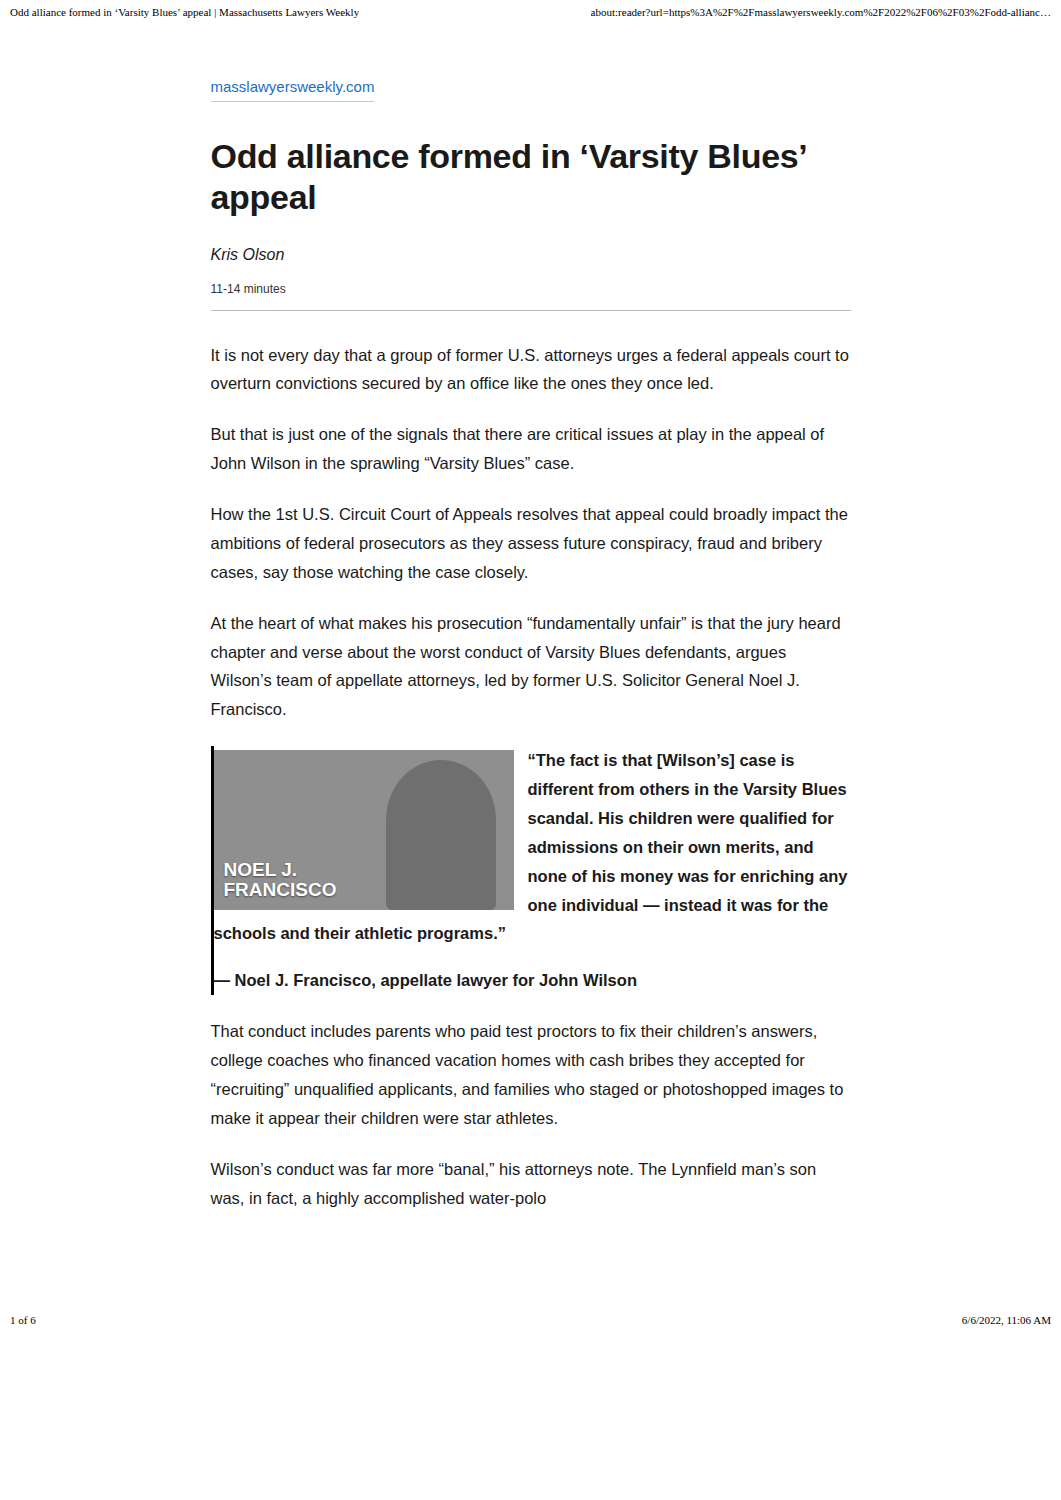Odd alliance formed in ‘Varsity Blues’ appeal | Massachusetts Lawyers Weekly
about:reader?url=https%3A%2F%2Fmasslawyersweekly.com%2F2022%2F06%2F03%2Fodd-allianc…
masslawyersweekly.com
Odd alliance formed in ‘Varsity Blues’ appeal
Kris Olson
11-14 minutes
It is not every day that a group of former U.S. attorneys urges a federal appeals court to overturn convictions secured by an office like the ones they once led.
But that is just one of the signals that there are critical issues at play in the appeal of John Wilson in the sprawling “Varsity Blues” case.
How the 1st U.S. Circuit Court of Appeals resolves that appeal could broadly impact the ambitions of federal prosecutors as they assess future conspiracy, fraud and bribery cases, say those watching the case closely.
At the heart of what makes his prosecution “fundamentally unfair” is that the jury heard chapter and verse about the worst conduct of Varsity Blues defendants, argues Wilson’s team of appellate attorneys, led by former U.S. Solicitor General Noel J. Francisco.
NOEL J.
FRANCISCO
“The fact is that [Wilson’s] case is different from others in the Varsity Blues scandal. His children were qualified for admissions on their own merits, and none of his money was for enriching any one individual — instead it was for the schools and their athletic programs.”
— Noel J. Francisco, appellate lawyer for John Wilson
That conduct includes parents who paid test proctors to fix their children’s answers, college coaches who financed vacation homes with cash bribes they accepted for “recruiting” unqualified applicants, and families who staged or photoshopped images to make it appear their children were star athletes.
Wilson’s conduct was far more “banal,” his attorneys note. The Lynnfield man’s son was, in fact, a highly accomplished water-polo
1 of 6
6/6/2022, 11:06 AM